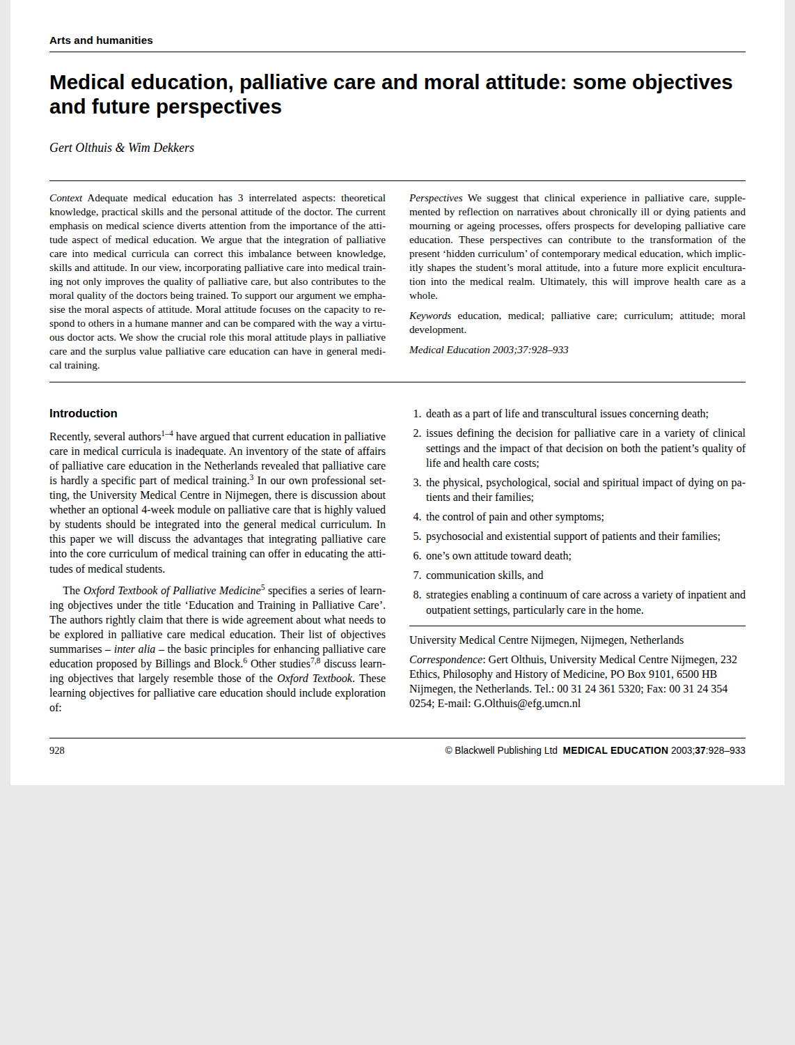Arts and humanities
Medical education, palliative care and moral attitude: some objectives and future perspectives
Gert Olthuis & Wim Dekkers
Context Adequate medical education has 3 interrelated aspects: theoretical knowledge, practical skills and the personal attitude of the doctor. The current emphasis on medical science diverts attention from the importance of the attitude aspect of medical education. We argue that the integration of palliative care into medical curricula can correct this imbalance between knowledge, skills and attitude. In our view, incorporating palliative care into medical training not only improves the quality of palliative care, but also contributes to the moral quality of the doctors being trained. To support our argument we emphasise the moral aspects of attitude. Moral attitude focuses on the capacity to respond to others in a humane manner and can be compared with the way a virtuous doctor acts. We show the crucial role this moral attitude plays in palliative care and the surplus value palliative care education can have in general medical training.
Perspectives We suggest that clinical experience in palliative care, supplemented by reflection on narratives about chronically ill or dying patients and mourning or ageing processes, offers prospects for developing palliative care education. These perspectives can contribute to the transformation of the present ‘hidden curriculum’ of contemporary medical education, which implicitly shapes the student’s moral attitude, into a future more explicit enculturation into the medical realm. Ultimately, this will improve health care as a whole.
Keywords education, medical; palliative care; curriculum; attitude; moral development.
Medical Education 2003;37:928–933
Introduction
Recently, several authors1–4 have argued that current education in palliative care in medical curricula is inadequate. An inventory of the state of affairs of palliative care education in the Netherlands revealed that palliative care is hardly a specific part of medical training.3 In our own professional setting, the University Medical Centre in Nijmegen, there is discussion about whether an optional 4-week module on palliative care that is highly valued by students should be integrated into the general medical curriculum. In this paper we will discuss the advantages that integrating palliative care into the core curriculum of medical training can offer in educating the attitudes of medical students.
The Oxford Textbook of Palliative Medicine5 specifies a series of learning objectives under the title ‘Education and Training in Palliative Care’. The authors rightly claim that there is wide agreement about what needs to be explored in palliative care medical education. Their list of objectives summarises – inter alia – the basic principles for enhancing palliative care education proposed by Billings and Block.6 Other studies7,8 discuss learning objectives that largely resemble those of the Oxford Textbook. These learning objectives for palliative care education should include exploration of:
death as a part of life and transcultural issues concerning death;
issues defining the decision for palliative care in a variety of clinical settings and the impact of that decision on both the patient’s quality of life and health care costs;
the physical, psychological, social and spiritual impact of dying on patients and their families;
the control of pain and other symptoms;
psychosocial and existential support of patients and their families;
one’s own attitude toward death;
communication skills, and
strategies enabling a continuum of care across a variety of inpatient and outpatient settings, particularly care in the home.
University Medical Centre Nijmegen, Nijmegen, Netherlands
Correspondence: Gert Olthuis, University Medical Centre Nijmegen, 232 Ethics, Philosophy and History of Medicine, PO Box 9101, 6500 HB Nijmegen, the Netherlands. Tel.: 00 31 24 361 5320; Fax: 00 31 24 354 0254; E-mail: G.Olthuis@efg.umcn.nl
928 © Blackwell Publishing Ltd MEDICAL EDUCATION 2003;37:928–933